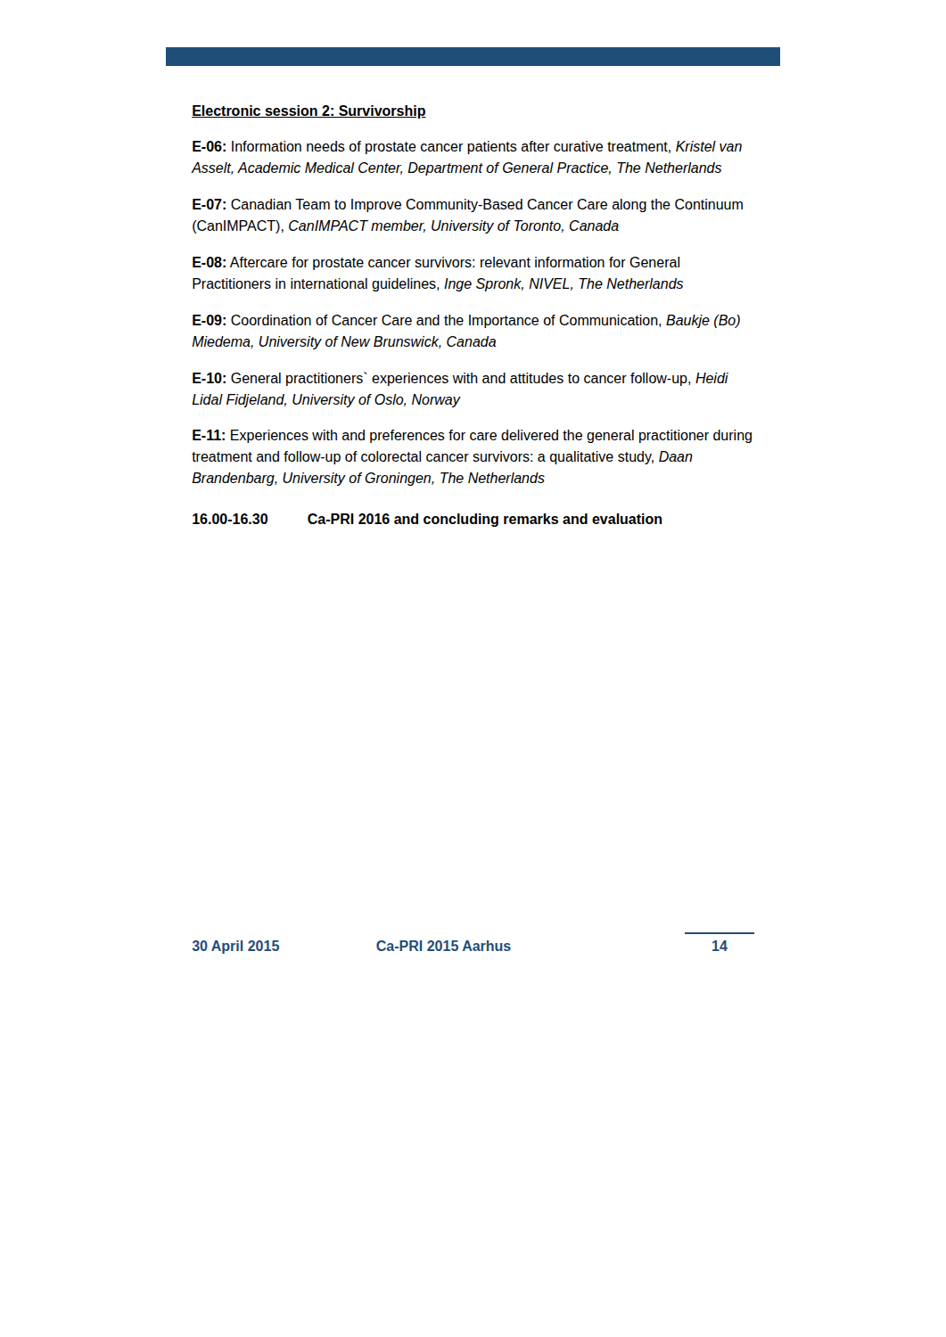Electronic session 2: Survivorship
E-06: Information needs of prostate cancer patients after curative treatment, Kristel van Asselt, Academic Medical Center, Department of General Practice, The Netherlands
E-07: Canadian Team to Improve Community-Based Cancer Care along the Continuum (CanIMPACT), CanIMPACT member, University of Toronto, Canada
E-08: Aftercare for prostate cancer survivors: relevant information for General Practitioners in international guidelines, Inge Spronk, NIVEL, The Netherlands
E-09: Coordination of Cancer Care and the Importance of Communication, Baukje (Bo) Miedema, University of New Brunswick, Canada
E-10: General practitioners` experiences with and attitudes to cancer follow-up, Heidi Lidal Fidjeland, University of Oslo, Norway
E-11: Experiences with and preferences for care delivered the general practitioner during treatment and follow-up of colorectal cancer survivors: a qualitative study, Daan Brandenbarg, University of Groningen, The Netherlands
16.00-16.30 Ca-PRI 2016 and concluding remarks and evaluation
30 April 2015
Ca-PRI 2015 Aarhus
14